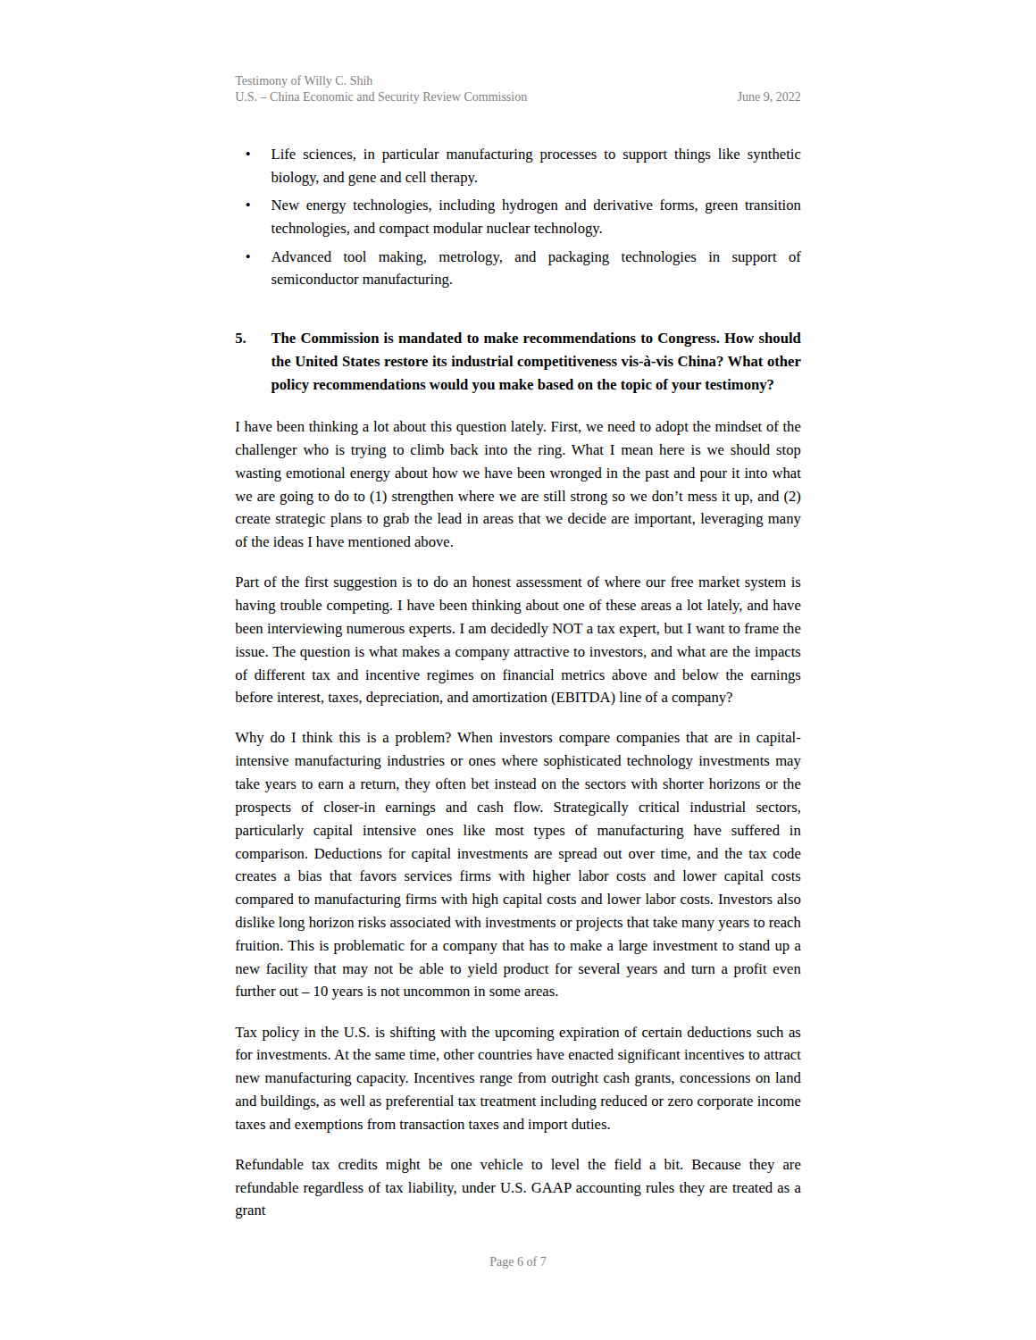Testimony of Willy C. Shih
U.S. – China Economic and Security Review Commission
June 9, 2022
Life sciences, in particular manufacturing processes to support things like synthetic biology, and gene and cell therapy.
New energy technologies, including hydrogen and derivative forms, green transition technologies, and compact modular nuclear technology.
Advanced tool making, metrology, and packaging technologies in support of semiconductor manufacturing.
5. The Commission is mandated to make recommendations to Congress. How should the United States restore its industrial competitiveness vis-à-vis China? What other policy recommendations would you make based on the topic of your testimony?
I have been thinking a lot about this question lately. First, we need to adopt the mindset of the challenger who is trying to climb back into the ring. What I mean here is we should stop wasting emotional energy about how we have been wronged in the past and pour it into what we are going to do to (1) strengthen where we are still strong so we don’t mess it up, and (2) create strategic plans to grab the lead in areas that we decide are important, leveraging many of the ideas I have mentioned above.
Part of the first suggestion is to do an honest assessment of where our free market system is having trouble competing. I have been thinking about one of these areas a lot lately, and have been interviewing numerous experts. I am decidedly NOT a tax expert, but I want to frame the issue. The question is what makes a company attractive to investors, and what are the impacts of different tax and incentive regimes on financial metrics above and below the earnings before interest, taxes, depreciation, and amortization (EBITDA) line of a company?
Why do I think this is a problem? When investors compare companies that are in capital-intensive manufacturing industries or ones where sophisticated technology investments may take years to earn a return, they often bet instead on the sectors with shorter horizons or the prospects of closer-in earnings and cash flow. Strategically critical industrial sectors, particularly capital intensive ones like most types of manufacturing have suffered in comparison. Deductions for capital investments are spread out over time, and the tax code creates a bias that favors services firms with higher labor costs and lower capital costs compared to manufacturing firms with high capital costs and lower labor costs. Investors also dislike long horizon risks associated with investments or projects that take many years to reach fruition. This is problematic for a company that has to make a large investment to stand up a new facility that may not be able to yield product for several years and turn a profit even further out – 10 years is not uncommon in some areas.
Tax policy in the U.S. is shifting with the upcoming expiration of certain deductions such as for investments. At the same time, other countries have enacted significant incentives to attract new manufacturing capacity. Incentives range from outright cash grants, concessions on land and buildings, as well as preferential tax treatment including reduced or zero corporate income taxes and exemptions from transaction taxes and import duties.
Refundable tax credits might be one vehicle to level the field a bit. Because they are refundable regardless of tax liability, under U.S. GAAP accounting rules they are treated as a grant
Page 6 of 7